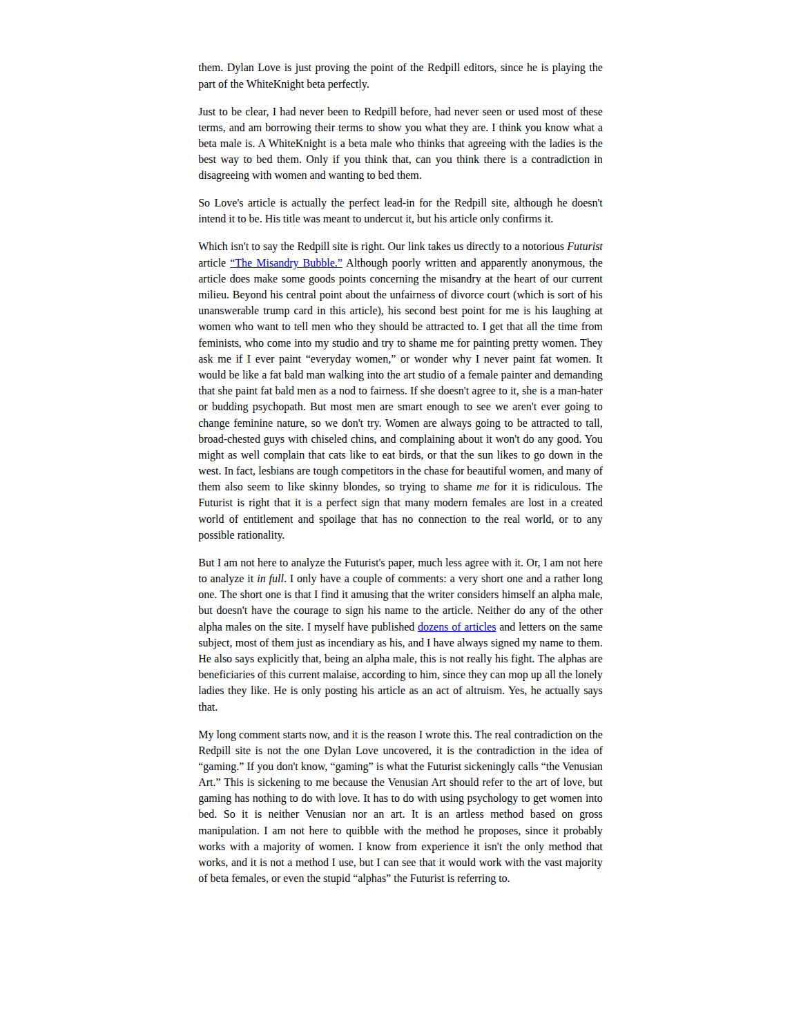them. Dylan Love is just proving the point of the Redpill editors, since he is playing the part of the WhiteKnight beta perfectly.
Just to be clear, I had never been to Redpill before, had never seen or used most of these terms, and am borrowing their terms to show you what they are. I think you know what a beta male is. A WhiteKnight is a beta male who thinks that agreeing with the ladies is the best way to bed them. Only if you think that, can you think there is a contradiction in disagreeing with women and wanting to bed them.
So Love's article is actually the perfect lead-in for the Redpill site, although he doesn't intend it to be. His title was meant to undercut it, but his article only confirms it.
Which isn't to say the Redpill site is right. Our link takes us directly to a notorious Futurist article “The Misandry Bubble.” Although poorly written and apparently anonymous, the article does make some goods points concerning the misandry at the heart of our current milieu. Beyond his central point about the unfairness of divorce court (which is sort of his unanswerable trump card in this article), his second best point for me is his laughing at women who want to tell men who they should be attracted to. I get that all the time from feminists, who come into my studio and try to shame me for painting pretty women. They ask me if I ever paint “everyday women,” or wonder why I never paint fat women. It would be like a fat bald man walking into the art studio of a female painter and demanding that she paint fat bald men as a nod to fairness. If she doesn't agree to it, she is a man-hater or budding psychopath. But most men are smart enough to see we aren't ever going to change feminine nature, so we don't try. Women are always going to be attracted to tall, broad-chested guys with chiseled chins, and complaining about it won't do any good. You might as well complain that cats like to eat birds, or that the sun likes to go down in the west. In fact, lesbians are tough competitors in the chase for beautiful women, and many of them also seem to like skinny blondes, so trying to shame me for it is ridiculous. The Futurist is right that it is a perfect sign that many modern females are lost in a created world of entitlement and spoilage that has no connection to the real world, or to any possible rationality.
But I am not here to analyze the Futurist's paper, much less agree with it. Or, I am not here to analyze it in full. I only have a couple of comments: a very short one and a rather long one. The short one is that I find it amusing that the writer considers himself an alpha male, but doesn't have the courage to sign his name to the article. Neither do any of the other alpha males on the site. I myself have published dozens of articles and letters on the same subject, most of them just as incendiary as his, and I have always signed my name to them. He also says explicitly that, being an alpha male, this is not really his fight. The alphas are beneficiaries of this current malaise, according to him, since they can mop up all the lonely ladies they like. He is only posting his article as an act of altruism. Yes, he actually says that.
My long comment starts now, and it is the reason I wrote this. The real contradiction on the Redpill site is not the one Dylan Love uncovered, it is the contradiction in the idea of “gaming.” If you don't know, “gaming” is what the Futurist sickeningly calls “the Venusian Art.” This is sickening to me because the Venusian Art should refer to the art of love, but gaming has nothing to do with love. It has to do with using psychology to get women into bed. So it is neither Venusian nor an art. It is an artless method based on gross manipulation. I am not here to quibble with the method he proposes, since it probably works with a majority of women. I know from experience it isn't the only method that works, and it is not a method I use, but I can see that it would work with the vast majority of beta females, or even the stupid “alphas” the Futurist is referring to.